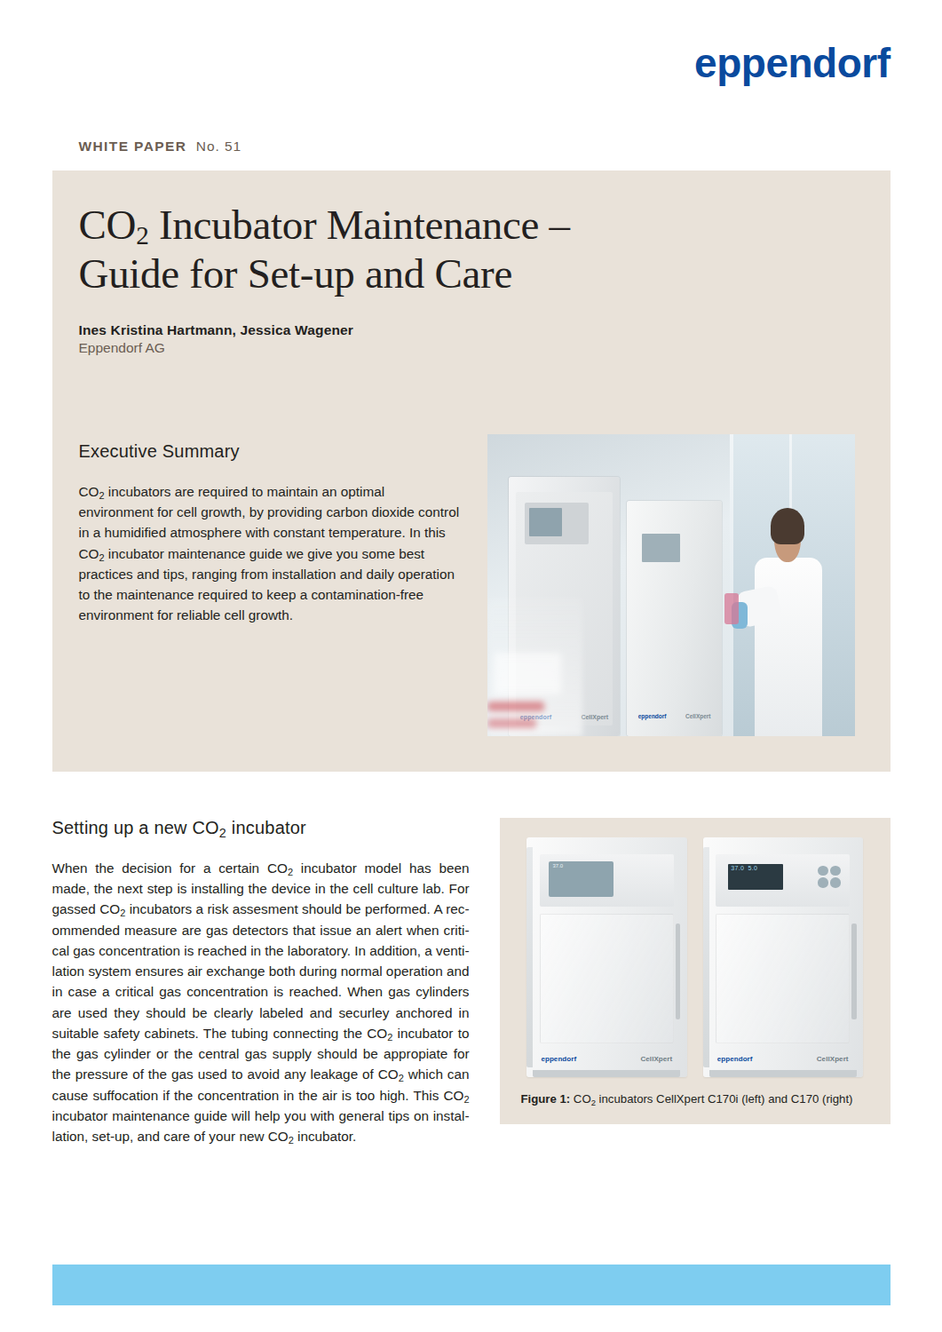eppendorf
WHITE PAPER No. 51
CO2 Incubator Maintenance –
Guide for Set-up and Care
Ines Kristina Hartmann, Jessica Wagener
Eppendorf AG
Executive Summary
CO2 incubators are required to maintain an optimal environment for cell growth, by providing carbon dioxide control in a humidified atmosphere with constant temperature. In this CO2 incubator maintenance guide we give you some best practices and tips, ranging from installation and daily operation to the maintenance required to keep a contamination-free environment for reliable cell growth.
eppendorf
CellXpert
eppendorf
CellXpert
Setting up a new CO2 incubator
When the decision for a certain CO2 incubator model has been made, the next step is installing the device in the cell culture lab. For gassed CO2 incubators a risk assesment should be performed. A recommended measure are gas detectors that issue an alert when critical gas concentration is reached in the laboratory. In addition, a ventilation system ensures air exchange both during normal operation and in case a critical gas concentration is reached. When gas cylinders are used they should be clearly labeled and securley anchored in suitable safety cabinets. The tubing connecting the CO2 incubator to the gas cylinder or the central gas supply should be appropiate for the pressure of the gas used to avoid any leakage of CO2 which can cause suffocation if the concentration in the air is too high. This CO2 incubator maintenance guide will help you with general tips on installation, set-up, and care of your new CO2 incubator.
eppendorf
CellXpert
37.0 5.0
eppendorf
CellXpert
Figure 1: CO2 incubators CellXpert C170i (left) and C170 (right)